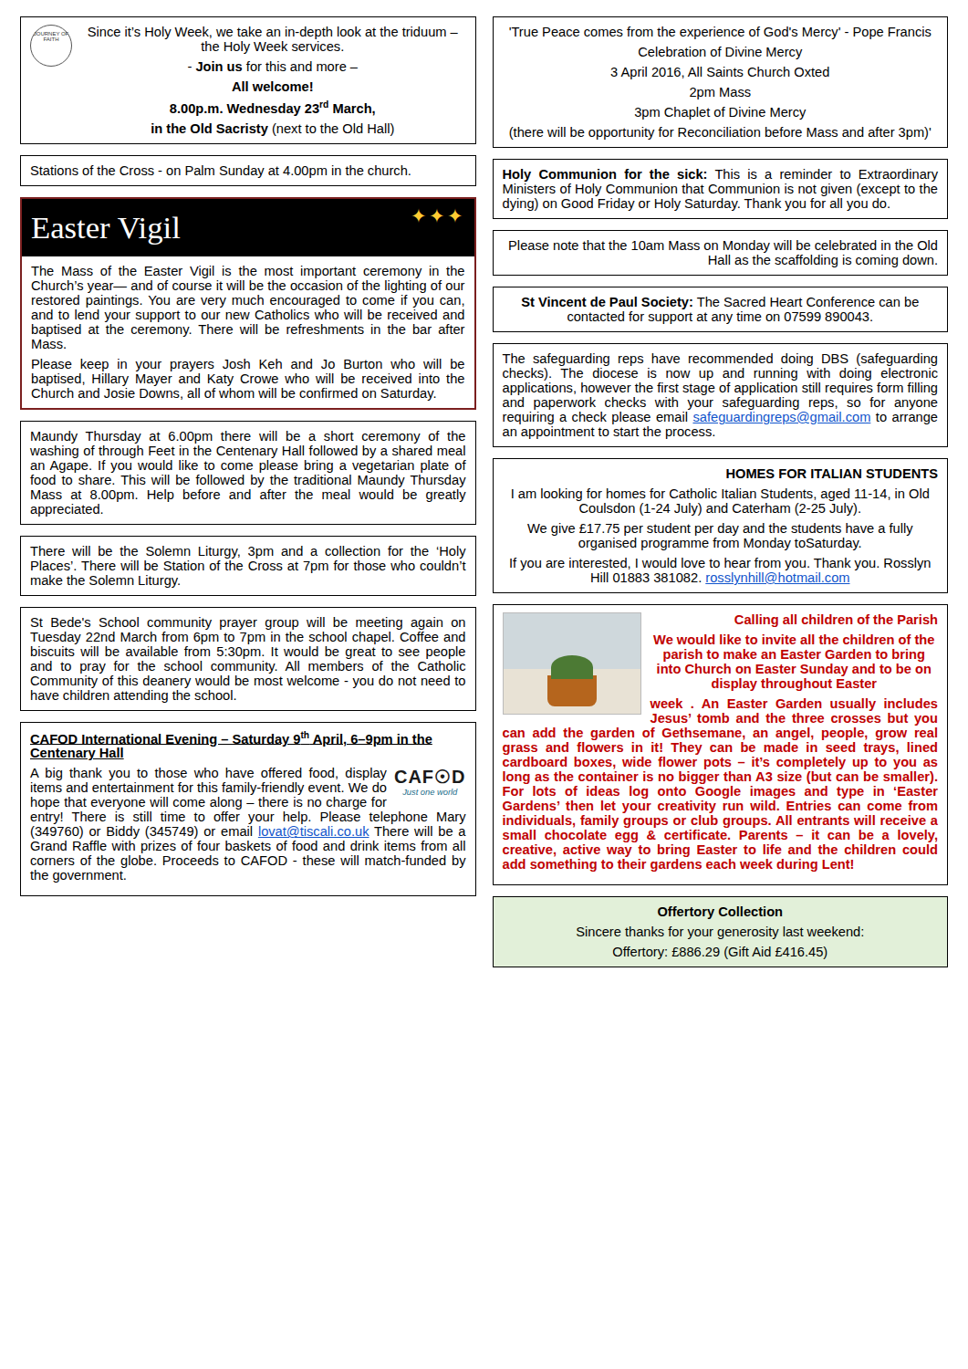JOURNEY OF FAITH
Since it’s Holy Week, we take an in-depth look at the triduum – the Holy Week services.
- Join us for this and more –
All welcome!
8.00p.m. Wednesday 23rd March,
in the Old Sacristy (next to the Old Hall)
Stations of the Cross - on Palm Sunday at 4.00pm in the church.
Easter Vigil ✦✦✦
The Mass of the Easter Vigil is the most important ceremony in the Church’s year— and of course it will be the occasion of the lighting of our restored paintings. You are very much encouraged to come if you can, and to lend your support to our new Catholics who will be received and baptised at the ceremony. There will be refreshments in the bar after Mass.
Please keep in your prayers Josh Keh and Jo Burton who will be baptised, Hillary Mayer and Katy Crowe who will be received into the Church and Josie Downs, all of whom will be confirmed on Saturday.
Maundy Thursday at 6.00pm there will be a short ceremony of the washing of through Feet in the Centenary Hall followed by a shared meal an Agape. If you would like to come please bring a vegetarian plate of food to share. This will be followed by the traditional Maundy Thursday Mass at 8.00pm. Help before and after the meal would be greatly appreciated.
There will be the Solemn Liturgy, 3pm and a collection for the ‘Holy Places’. There will be Station of the Cross at 7pm for those who couldn’t make the Solemn Liturgy.
St Bede's School community prayer group will be meeting again on Tuesday 22nd March from 6pm to 7pm in the school chapel. Coffee and biscuits will be available from 5:30pm. It would be great to see people and to pray for the school community. All members of the Catholic Community of this deanery would be most welcome - you do not need to have children attending the school.
CAFOD International Evening – Saturday 9th April, 6–9pm in the Centenary Hall
CAF☉D
Just one world
A big thank you to those who have offered food, display items and entertainment for this family-friendly event. We do hope that everyone will come along – there is no charge for entry! There is still time to offer your help. Please telephone Mary (349760) or Biddy (345749) or email lovat@tiscali.co.uk There will be a Grand Raffle with prizes of four baskets of food and drink items from all corners of the globe. Proceeds to CAFOD - these will match-funded by the government.
'True Peace comes from the experience of God's Mercy' - Pope Francis
Celebration of Divine Mercy
3 April 2016, All Saints Church Oxted
2pm Mass
3pm Chaplet of Divine Mercy
(there will be opportunity for Reconciliation before Mass and after 3pm)'
Holy Communion for the sick: This is a reminder to Extraordinary Ministers of Holy Communion that Communion is not given (except to the dying) on Good Friday or Holy Saturday. Thank you for all you do.
Please note that the 10am Mass on Monday will be celebrated in the Old Hall as the scaffolding is coming down.
St Vincent de Paul Society: The Sacred Heart Conference can be contacted for support at any time on 07599 890043.
The safeguarding reps have recommended doing DBS (safeguarding checks). The diocese is now up and running with doing electronic applications, however the first stage of application still requires form filling and paperwork checks with your safeguarding reps, so for anyone requiring a check please email safeguardingreps@gmail.com to arrange an appointment to start the process.
HOMES FOR ITALIAN STUDENTS
I am looking for homes for Catholic Italian Students, aged 11-14, in Old Coulsdon (1-24 July) and Caterham (2-25 July).
We give £17.75 per student per day and the students have a fully organised programme from Monday toSaturday.
If you are interested, I would love to hear from you. Thank you. Rosslyn Hill 01883 381082. rosslynhill@hotmail.com
Calling all children of the Parish
We would like to invite all the children of the parish to make an Easter Garden to bring into Church on Easter Sunday and to be on display throughout Easter
week . An Easter Garden usually includes Jesus’ tomb and the three crosses but you can add the garden of Gethsemane, an angel, people, grow real grass and flowers in it! They can be made in seed trays, lined cardboard boxes, wide flower pots – it’s completely up to you as long as the container is no bigger than A3 size (but can be smaller). For lots of ideas log onto Google images and type in ‘Easter Gardens’ then let your creativity run wild. Entries can come from individuals, family groups or club groups. All entrants will receive a small chocolate egg & certificate. Parents – it can be a lovely, creative, active way to bring Easter to life and the children could add something to their gardens each week during Lent!
Offertory Collection
Sincere thanks for your generosity last weekend:
Offertory: £886.29 (Gift Aid £416.45)